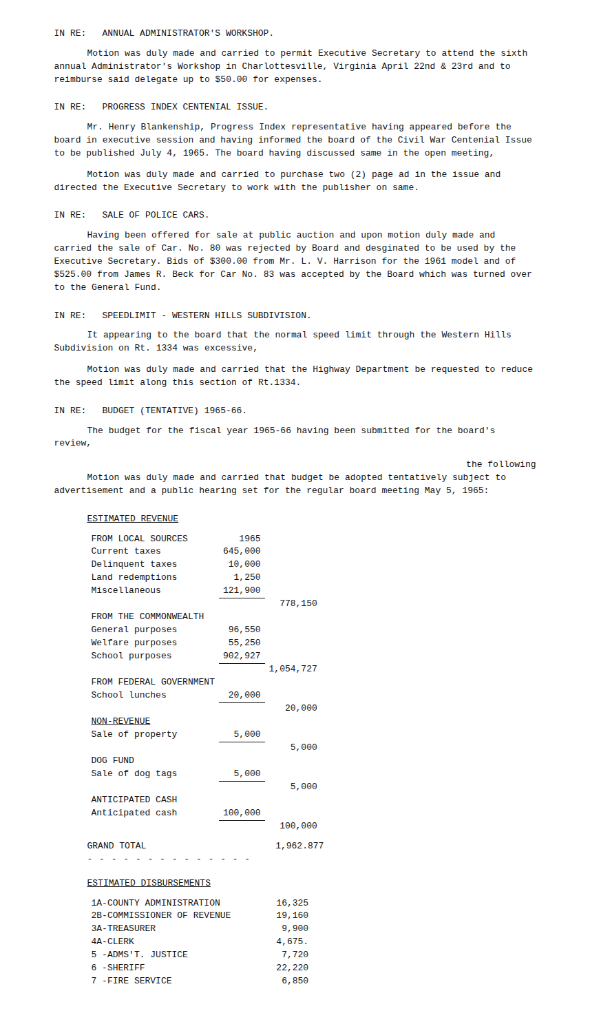IN RE: ANNUAL ADMINISTRATOR'S WORKSHOP.
Motion was duly made and carried to permit Executive Secretary to attend the sixth annual Administrator's Workshop in Charlottesville, Virginia April 22nd & 23rd and to reimburse said delegate up to $50.00 for expenses.
IN RE: PROGRESS INDEX CENTENIAL ISSUE.
Mr. Henry Blankenship, Progress Index representative having appeared before the board in executive session and having informed the board of the Civil War Centenial Issue to be published July 4, 1965. The board having discussed same in the open meeting,
Motion was duly made and carried to purchase two (2) page ad in the issue and directed the Executive Secretary to work with the publisher on same.
IN RE: SALE OF POLICE CARS.
Having been offered for sale at public auction and upon motion duly made and carried the sale of Car. No. 80 was rejected by Board and desginated to be used by the Executive Secretary. Bids of $300.00 from Mr. L. V. Harrison for the 1961 model and of $525.00 from James R. Beck for Car No. 83 was accepted by the Board which was turned over to the General Fund.
IN RE: SPEEDLIMIT - WESTERN HILLS SUBDIVISION.
It appearing to the board that the normal speed limit through the Western Hills Subdivision on Rt. 1334 was excessive,
Motion was duly made and carried that the Highway Department be requested to reduce the speed limit along this section of Rt.1334.
IN RE: BUDGET (TENTATIVE) 1965-66.
The budget for the fiscal year 1965-66 having been submitted for the board's review,
the following
Motion was duly made and carried that budget be adopted tentatively subject to advertisement and a public hearing set for the regular board meeting May 5, 1965:
ESTIMATED REVENUE
| FROM LOCAL SOURCES | 1965 | |
| Current taxes | 645,000 | |
| Delinquent taxes | 10,000 | |
| Land redemptions | 1,250 | |
| Miscellaneous | 121,900 | |
| | | 778,150 |
| FROM THE COMMONWEALTH | | |
| General purposes | 96,550 | |
| Welfare purposes | 55,250 | |
| School purposes | 902,927 | |
| | | 1,054,727 |
| FROM FEDERAL GOVERNMENT | | |
| School lunches | 20,000 | |
| | | 20,000 |
| NON-REVENUE | | |
| Sale of property | 5,000 | |
| | | 5,000 |
| DOG FUND | | |
| Sale of dog tags | 5,000 | |
| | | 5,000 |
| ANTICIPATED CASH | | |
| Anticipated cash | 100,000 | |
| | | 100,000 |
GRAND TOTAL 1,962.877
- - - - - - - - - - - - - -
ESTIMATED DISBURSEMENTS
| 1A-COUNTY ADMINISTRATION | 16,325 |
| 2B-COMMISSIONER OF REVENUE | 19,160 |
| 3A-TREASURER | 9,900 |
| 4A-CLERK | 4,675. |
| 5 -ADMS'T. JUSTICE | 7,720 |
| 6 -SHERIFF | 22,220 |
| 7 -FIRE SERVICE | 6,850 |